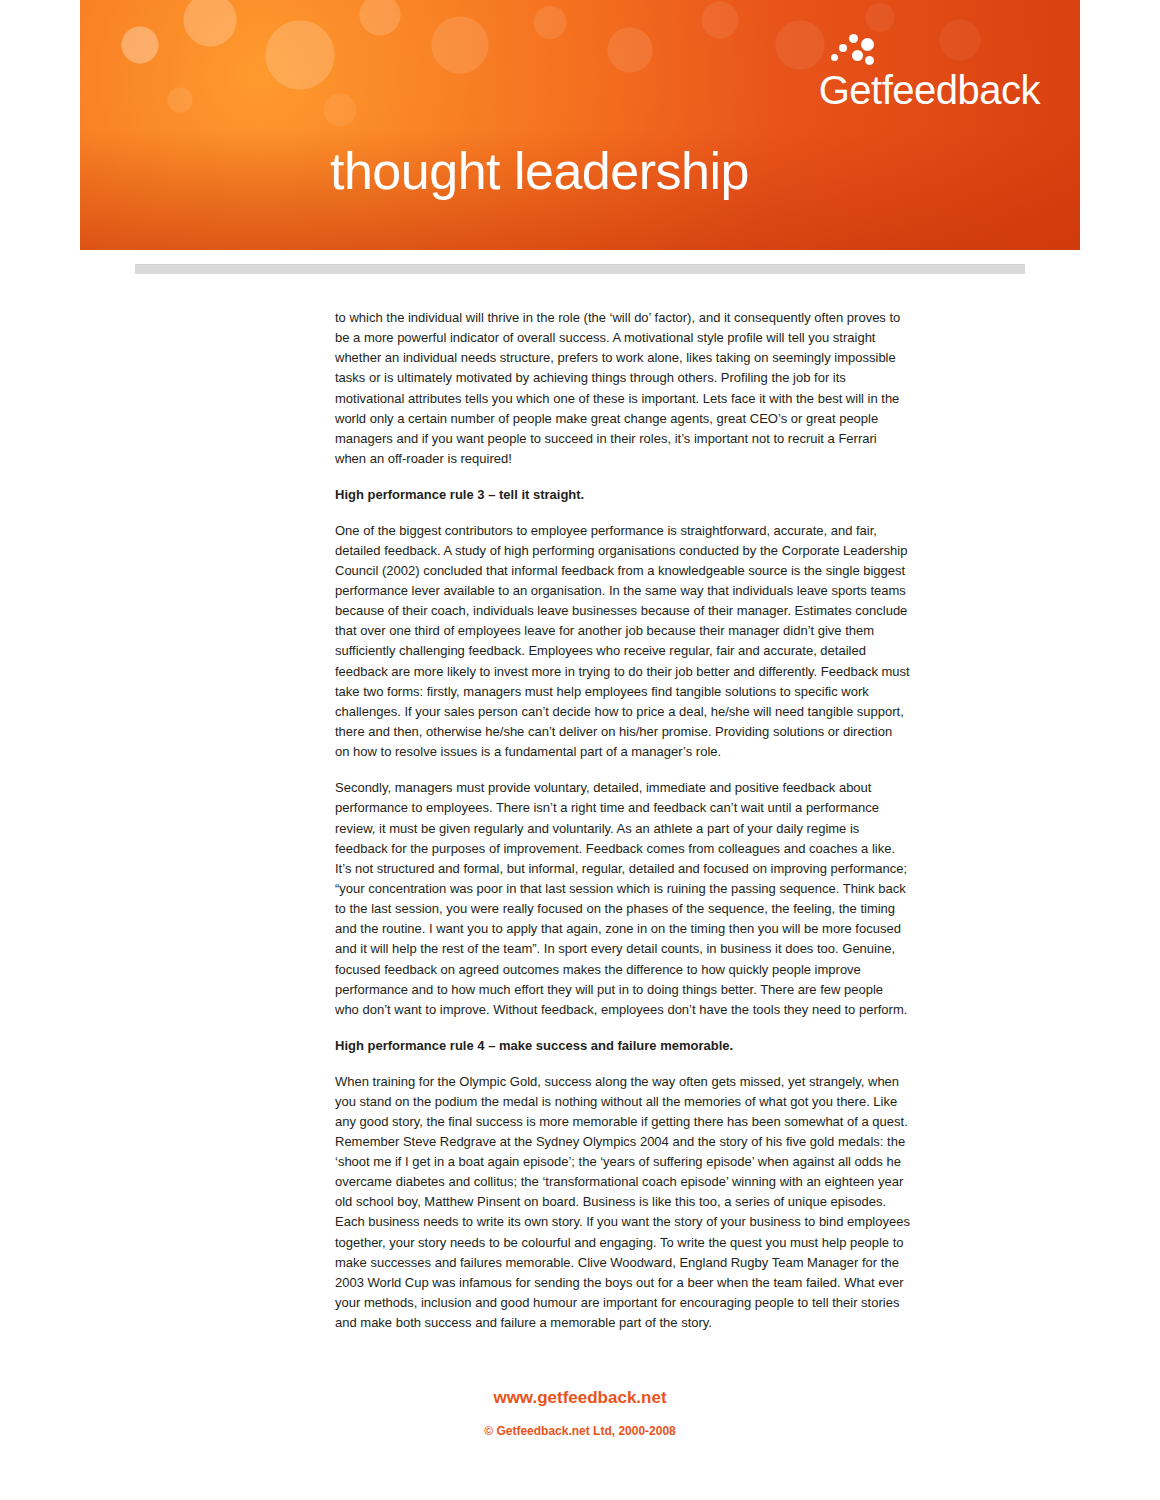Getfeedback
thought leadership
to which the individual will thrive in the role (the ‘will do’ factor), and it consequently often proves to be a more powerful indicator of overall success. A motivational style profile will tell you straight whether an individual needs structure, prefers to work alone, likes taking on seemingly impossible tasks or is ultimately motivated by achieving things through others. Profiling the job for its motivational attributes tells you which one of these is important. Lets face it with the best will in the world only a certain number of people make great change agents, great CEO’s or great people managers and if you want people to succeed in their roles, it’s important not to recruit a Ferrari when an off-roader is required!
High performance rule 3 – tell it straight.
One of the biggest contributors to employee performance is straightforward, accurate, and fair, detailed feedback. A study of high performing organisations conducted by the Corporate Leadership Council (2002) concluded that informal feedback from a knowledgeable source is the single biggest performance lever available to an organisation. In the same way that individuals leave sports teams because of their coach, individuals leave businesses because of their manager. Estimates conclude that over one third of employees leave for another job because their manager didn’t give them sufficiently challenging feedback. Employees who receive regular, fair and accurate, detailed feedback are more likely to invest more in trying to do their job better and differently. Feedback must take two forms: firstly, managers must help employees find tangible solutions to specific work challenges. If your sales person can’t decide how to price a deal, he/she will need tangible support, there and then, otherwise he/she can’t deliver on his/her promise. Providing solutions or direction on how to resolve issues is a fundamental part of a manager’s role.
Secondly, managers must provide voluntary, detailed, immediate and positive feedback about performance to employees. There isn’t a right time and feedback can’t wait until a performance review, it must be given regularly and voluntarily. As an athlete a part of your daily regime is feedback for the purposes of improvement. Feedback comes from colleagues and coaches a like. It’s not structured and formal, but informal, regular, detailed and focused on improving performance; “your concentration was poor in that last session which is ruining the passing sequence. Think back to the last session, you were really focused on the phases of the sequence, the feeling, the timing and the routine. I want you to apply that again, zone in on the timing then you will be more focused and it will help the rest of the team”. In sport every detail counts, in business it does too. Genuine, focused feedback on agreed outcomes makes the difference to how quickly people improve performance and to how much effort they will put in to doing things better. There are few people who don’t want to improve. Without feedback, employees don’t have the tools they need to perform.
High performance rule 4 – make success and failure memorable.
When training for the Olympic Gold, success along the way often gets missed, yet strangely, when you stand on the podium the medal is nothing without all the memories of what got you there. Like any good story, the final success is more memorable if getting there has been somewhat of a quest. Remember Steve Redgrave at the Sydney Olympics 2004 and the story of his five gold medals: the ‘shoot me if I get in a boat again episode’; the ‘years of suffering episode’ when against all odds he overcame diabetes and collitus; the ‘transformational coach episode’ winning with an eighteen year old school boy, Matthew Pinsent on board. Business is like this too, a series of unique episodes. Each business needs to write its own story. If you want the story of your business to bind employees together, your story needs to be colourful and engaging. To write the quest you must help people to make successes and failures memorable. Clive Woodward, England Rugby Team Manager for the 2003 World Cup was infamous for sending the boys out for a beer when the team failed. What ever your methods, inclusion and good humour are important for encouraging people to tell their stories and make both success and failure a memorable part of the story.
www.getfeedback.net
© Getfeedback.net Ltd, 2000-2008